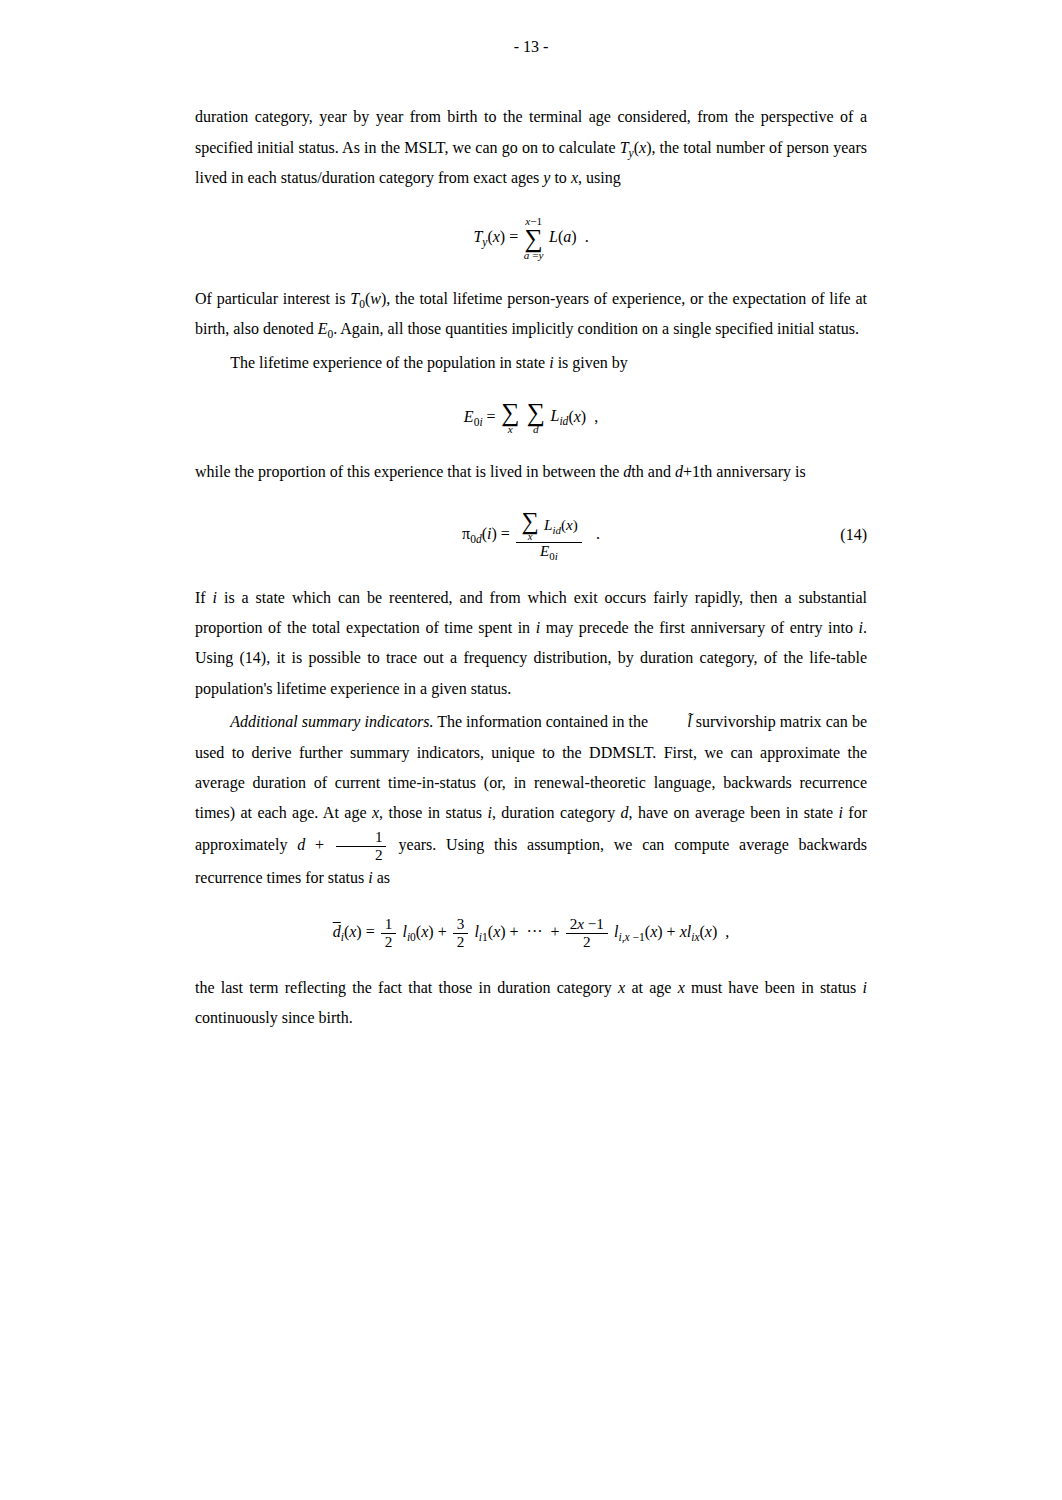- 13 -
duration category, year by year from birth to the terminal age considered, from the perspective of a specified initial status. As in the MSLT, we can go on to calculate Ty(x), the total number of person years lived in each status/duration category from exact ages y to x, using
Ty(x) = x−1∑a =y L(a) .
Of particular interest is T0(w), the total lifetime person-years of experience, or the expectation of life at birth, also denoted E0. Again, all those quantities implicitly condition on a single specified initial status.
The lifetime experience of the population in state i is given by
E0i = ∑x ∑d Lid(x) ,
while the proportion of this experience that is lived in between the dth and d+1th anniversary is
π0d(i) = ∑x Lid(x) E0i . (14)
If i is a state which can be reentered, and from which exit occurs fairly rapidly, then a substantial proportion of the total expectation of time spent in i may precede the first anniversary of entry into i. Using (14), it is possible to trace out a frequency distribution, by duration category, of the life-table population's lifetime experience in a given status.
Additional summary indicators. The information contained in the l̃ survivorship matrix can be used to derive further summary indicators, unique to the DDMSLT. First, we can approximate the average duration of current time-in-status (or, in renewal-theoretic language, backwards recurrence times) at each age. At age x, those in status i, duration category d, have on average been in state i for approximately d + 12 years. Using this assumption, we can compute average backwards recurrence times for status i as
di(x) = 12 li0(x) + 32 li1(x) + ··· + 2x −12 li,x −1(x) + xlix(x) ,
the last term reflecting the fact that those in duration category x at age x must have been in status i continuously since birth.